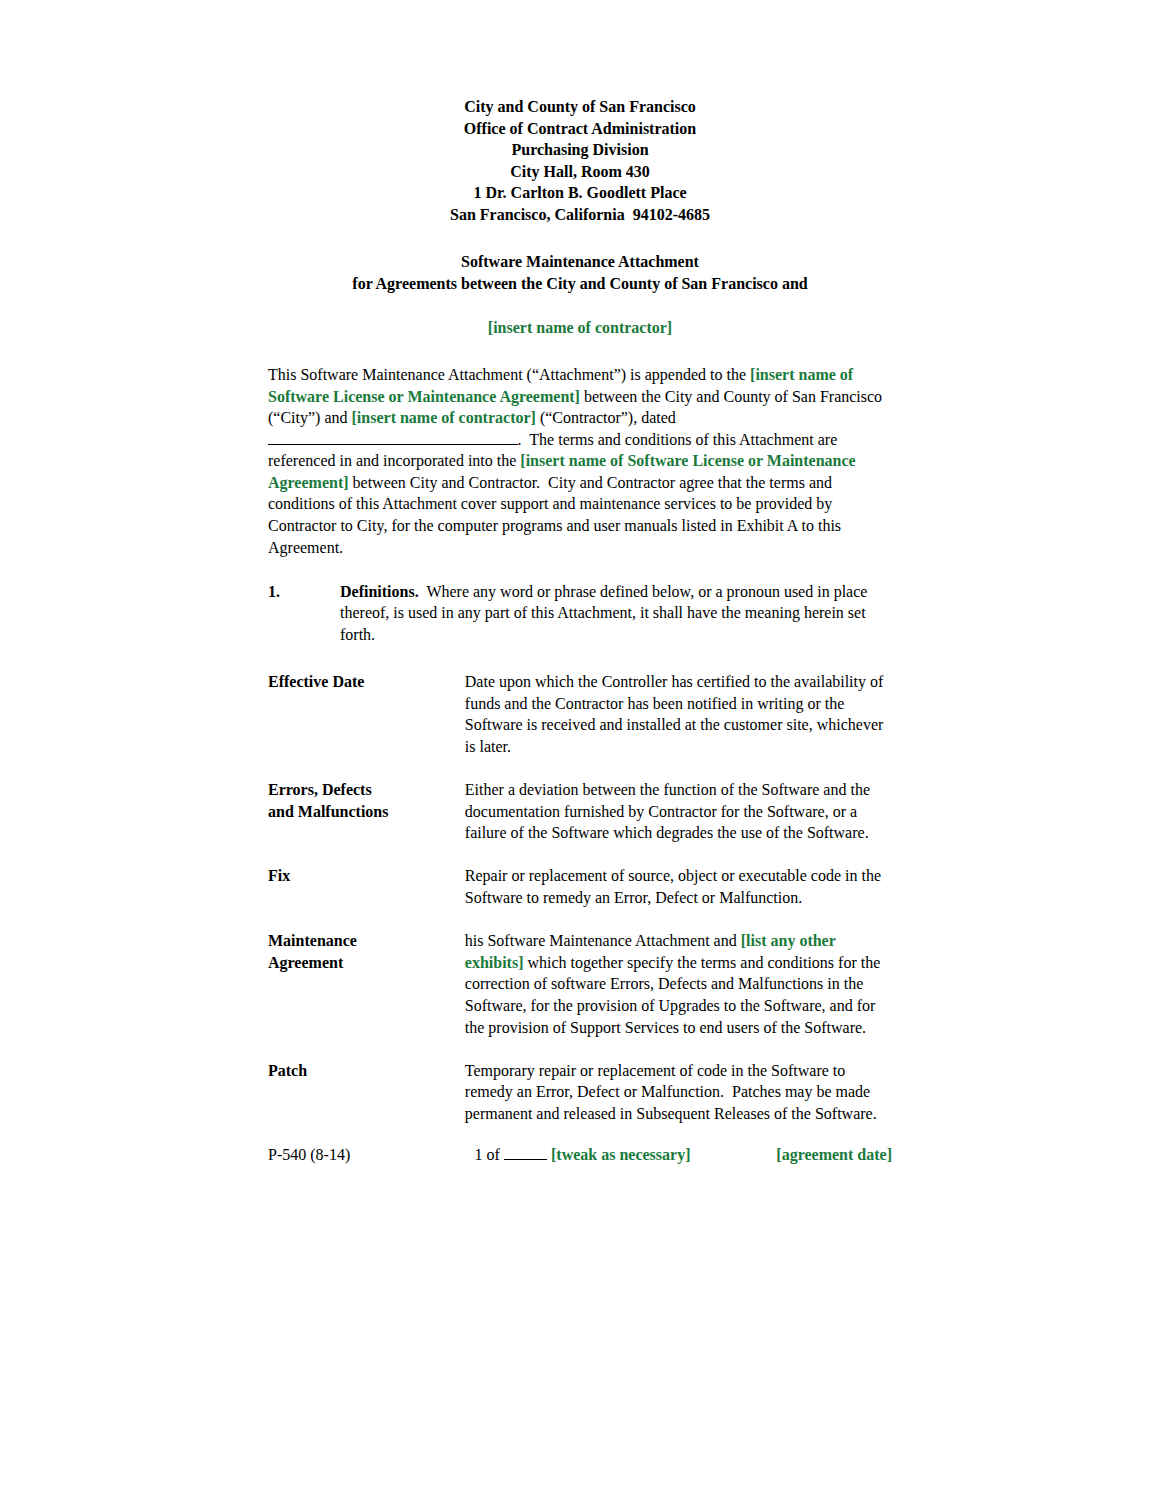City and County of San Francisco
Office of Contract Administration
Purchasing Division
City Hall, Room 430
1 Dr. Carlton B. Goodlett Place
San Francisco, California 94102-4685
Software Maintenance Attachment
for Agreements between the City and County of San Francisco and
[insert name of contractor]
This Software Maintenance Attachment (“Attachment”) is appended to the [insert name of Software License or Maintenance Agreement] between the City and County of San Francisco (“City”) and [insert name of contractor] (“Contractor”), dated . The terms and conditions of this Attachment are referenced in and incorporated into the [insert name of Software License or Maintenance Agreement] between City and Contractor. City and Contractor agree that the terms and conditions of this Attachment cover support and maintenance services to be provided by Contractor to City, for the computer programs and user manuals listed in Exhibit A to this Agreement.
1.
Definitions. Where any word or phrase defined below, or a pronoun used in place thereof, is used in any part of this Attachment, it shall have the meaning herein set forth.
Effective Date
Date upon which the Controller has certified to the availability of funds and the Contractor has been notified in writing or the Software is received and installed at the customer site, whichever is later.
Errors, Defects
and Malfunctions
Either a deviation between the function of the Software and the documentation furnished by Contractor for the Software, or a failure of the Software which degrades the use of the Software.
Fix
Repair or replacement of source, object or executable code in the Software to remedy an Error, Defect or Malfunction.
Maintenance
Agreement
his Software Maintenance Attachment and [list any other exhibits] which together specify the terms and conditions for the correction of software Errors, Defects and Malfunctions in the Software, for the provision of Upgrades to the Software, and for the provision of Support Services to end users of the Software.
Patch
Temporary repair or replacement of code in the Software to remedy an Error, Defect or Malfunction. Patches may be made permanent and released in Subsequent Releases of the Software.
P-540 (8-14)
1 of [tweak as necessary]
[agreement date]